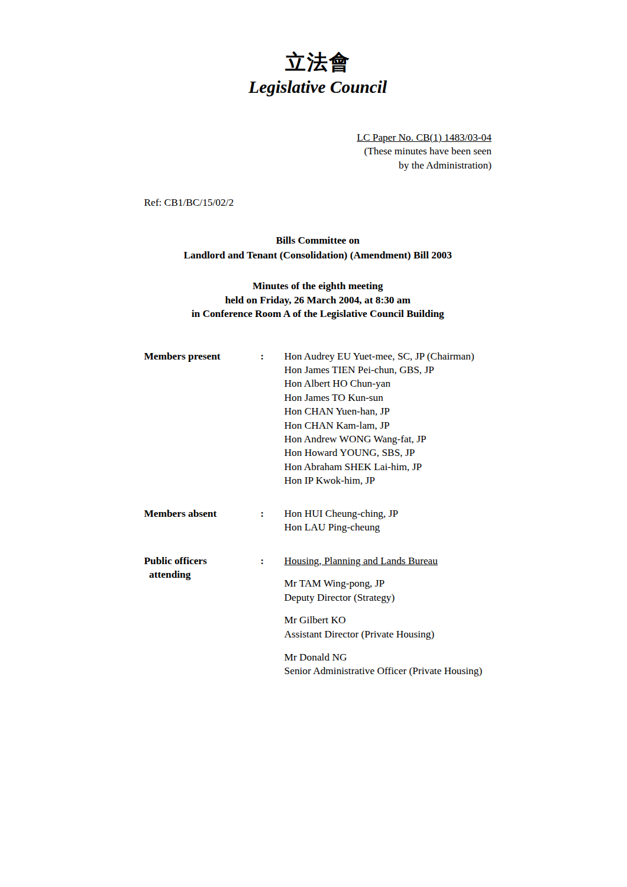立法會
Legislative Council
LC Paper No. CB(1) 1483/03-04 (These minutes have been seen by the Administration)
Ref: CB1/BC/15/02/2
Bills Committee on
Landlord and Tenant (Consolidation) (Amendment) Bill 2003
Minutes of the eighth meeting
held on Friday, 26 March 2004, at 8:30 am
in Conference Room A of the Legislative Council Building
| Members present | : | Hon Audrey EU Yuet-mee, SC, JP (Chairman) Hon James TIEN Pei-chun, GBS, JP Hon Albert HO Chun-yan Hon James TO Kun-sun Hon CHAN Yuen-han, JP Hon CHAN Kam-lam, JP Hon Andrew WONG Wang-fat, JP Hon Howard YOUNG, SBS, JP Hon Abraham SHEK Lai-him, JP Hon IP Kwok-him, JP |
| Members absent | : | Hon HUI Cheung-ching, JP Hon LAU Ping-cheung |
| Public officers attending | : | Housing, Planning and Lands Bureau Mr TAM Wing-pong, JP Deputy Director (Strategy) Mr Gilbert KO Assistant Director (Private Housing) Mr Donald NG Senior Administrative Officer (Private Housing) |